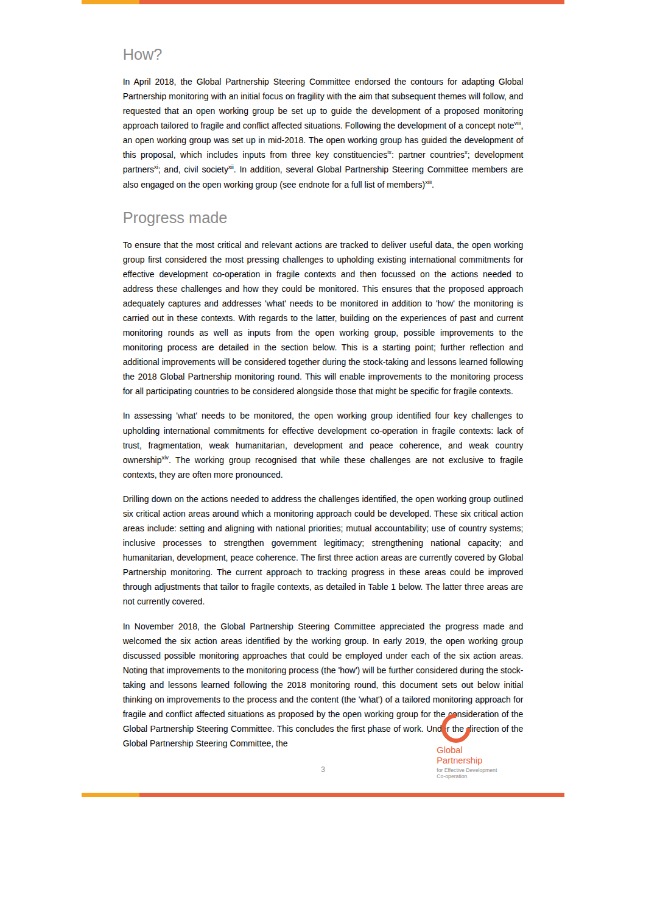How?
In April 2018, the Global Partnership Steering Committee endorsed the contours for adapting Global Partnership monitoring with an initial focus on fragility with the aim that subsequent themes will follow, and requested that an open working group be set up to guide the development of a proposed monitoring approach tailored to fragile and conflict affected situations. Following the development of a concept noteviii, an open working group was set up in mid-2018. The open working group has guided the development of this proposal, which includes inputs from three key constituenciesix: partner countriesx; development partnersxi; and, civil societyxii. In addition, several Global Partnership Steering Committee members are also engaged on the open working group (see endnote for a full list of members)xiii.
Progress made
To ensure that the most critical and relevant actions are tracked to deliver useful data, the open working group first considered the most pressing challenges to upholding existing international commitments for effective development co-operation in fragile contexts and then focussed on the actions needed to address these challenges and how they could be monitored. This ensures that the proposed approach adequately captures and addresses 'what' needs to be monitored in addition to 'how' the monitoring is carried out in these contexts. With regards to the latter, building on the experiences of past and current monitoring rounds as well as inputs from the open working group, possible improvements to the monitoring process are detailed in the section below. This is a starting point; further reflection and additional improvements will be considered together during the stock-taking and lessons learned following the 2018 Global Partnership monitoring round. This will enable improvements to the monitoring process for all participating countries to be considered alongside those that might be specific for fragile contexts.
In assessing 'what' needs to be monitored, the open working group identified four key challenges to upholding international commitments for effective development co-operation in fragile contexts: lack of trust, fragmentation, weak humanitarian, development and peace coherence, and weak country ownershipxiv. The working group recognised that while these challenges are not exclusive to fragile contexts, they are often more pronounced.
Drilling down on the actions needed to address the challenges identified, the open working group outlined six critical action areas around which a monitoring approach could be developed. These six critical action areas include: setting and aligning with national priorities; mutual accountability; use of country systems; inclusive processes to strengthen government legitimacy; strengthening national capacity; and humanitarian, development, peace coherence. The first three action areas are currently covered by Global Partnership monitoring. The current approach to tracking progress in these areas could be improved through adjustments that tailor to fragile contexts, as detailed in Table 1 below. The latter three areas are not currently covered.
In November 2018, the Global Partnership Steering Committee appreciated the progress made and welcomed the six action areas identified by the working group. In early 2019, the open working group discussed possible monitoring approaches that could be employed under each of the six action areas. Noting that improvements to the monitoring process (the 'how') will be further considered during the stock-taking and lessons learned following the 2018 monitoring round, this document sets out below initial thinking on improvements to the process and the content (the 'what') of a tailored monitoring approach for fragile and conflict affected situations as proposed by the open working group for the consideration of the Global Partnership Steering Committee. This concludes the first phase of work. Under the direction of the Global Partnership Steering Committee, the
3
Global
Partnership for Effective Development
Co-operation